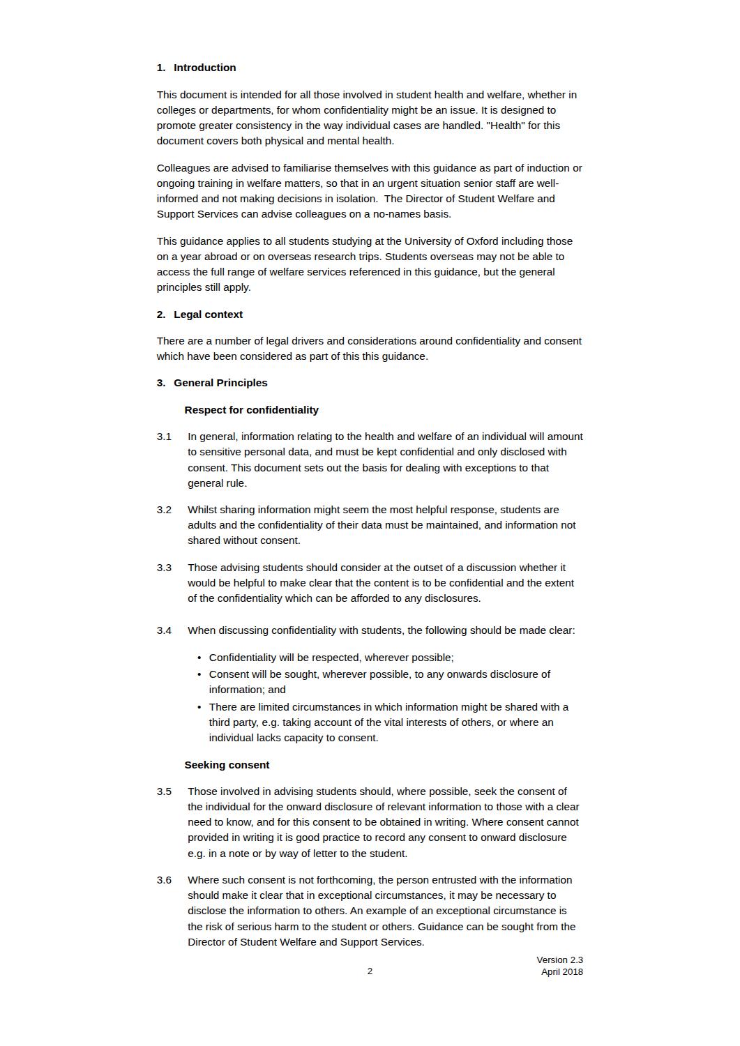1.
Introduction
This document is intended for all those involved in student health and welfare, whether in colleges or departments, for whom confidentiality might be an issue. It is designed to promote greater consistency in the way individual cases are handled. "Health" for this document covers both physical and mental health.
Colleagues are advised to familiarise themselves with this guidance as part of induction or ongoing training in welfare matters, so that in an urgent situation senior staff are well-informed and not making decisions in isolation. The Director of Student Welfare and Support Services can advise colleagues on a no-names basis.
This guidance applies to all students studying at the University of Oxford including those on a year abroad or on overseas research trips. Students overseas may not be able to access the full range of welfare services referenced in this guidance, but the general principles still apply.
2.
Legal context
There are a number of legal drivers and considerations around confidentiality and consent which have been considered as part of this this guidance.
3.
General Principles
Respect for confidentiality
3.1
In general, information relating to the health and welfare of an individual will amount to sensitive personal data, and must be kept confidential and only disclosed with consent. This document sets out the basis for dealing with exceptions to that general rule.
3.2
Whilst sharing information might seem the most helpful response, students are adults and the confidentiality of their data must be maintained, and information not shared without consent.
3.3
Those advising students should consider at the outset of a discussion whether it would be helpful to make clear that the content is to be confidential and the extent of the confidentiality which can be afforded to any disclosures.
3.4
When discussing confidentiality with students, the following should be made clear:
Confidentiality will be respected, wherever possible;
Consent will be sought, wherever possible, to any onwards disclosure of information; and
There are limited circumstances in which information might be shared with a third party, e.g. taking account of the vital interests of others, or where an individual lacks capacity to consent.
Seeking consent
3.5
Those involved in advising students should, where possible, seek the consent of the individual for the onward disclosure of relevant information to those with a clear need to know, and for this consent to be obtained in writing. Where consent cannot provided in writing it is good practice to record any consent to onward disclosure e.g. in a note or by way of letter to the student.
3.6
Where such consent is not forthcoming, the person entrusted with the information should make it clear that in exceptional circumstances, it may be necessary to disclose the information to others. An example of an exceptional circumstance is the risk of serious harm to the student or others. Guidance can be sought from the Director of Student Welfare and Support Services.
2
Version 2.3
April 2018